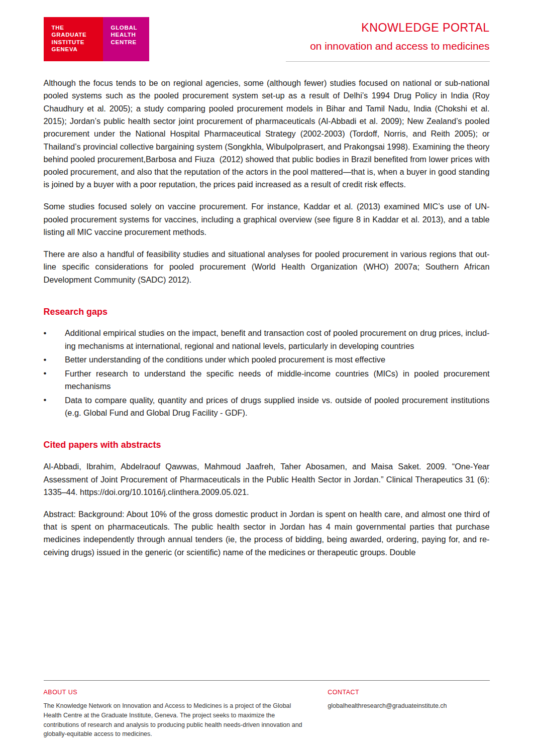THE
GRADUATE
INSTITUTE
GENEVA
GLOBAL
HEALTH
CENTRE
Knowledge Portal
on innovation and access to medicines
Although the focus tends to be on regional agencies, some (although fewer) studies focused on national or sub-national pooled systems such as the pooled procurement system set-up as a result of Delhi’s 1994 Drug Policy in India (Roy Chaudhury et al. 2005); a study comparing pooled procurement models in Bihar and Tamil Nadu, India (Chokshi et al. 2015); Jordan’s public health sector joint procurement of pharmaceuticals (Al-Abbadi et al. 2009); New Zealand’s pooled procurement under the National Hospital Pharmaceutical Strategy (2002-2003) (Tordoff, Norris, and Reith 2005); or Thailand’s provincial collective bargaining system (Songkhla, Wibulpolprasert, and Prakongsai 1998). Examining the theory behind pooled procurement,Barbosa and Fiuza (2012) showed that public bodies in Brazil benefited from lower prices with pooled procurement, and also that the reputation of the actors in the pool mattered—that is, when a buyer in good standing is joined by a buyer with a poor reputation, the prices paid increased as a result of credit risk effects.
Some studies focused solely on vaccine procurement. For instance, Kaddar et al. (2013) examined MIC’s use of UN-pooled procurement systems for vaccines, including a graphical overview (see figure 8 in Kaddar et al. 2013), and a table listing all MIC vaccine procurement methods.
There are also a handful of feasibility studies and situational analyses for pooled procurement in various regions that outline specific considerations for pooled procurement (World Health Organization (WHO) 2007a; Southern African Development Community (SADC) 2012).
Research gaps
Additional empirical studies on the impact, benefit and transaction cost of pooled procurement on drug prices, including mechanisms at international, regional and national levels, particularly in developing countries
Better understanding of the conditions under which pooled procurement is most effective
Further research to understand the specific needs of middle-income countries (MICs) in pooled procurement mechanisms
Data to compare quality, quantity and prices of drugs supplied inside vs. outside of pooled procurement institutions (e.g. Global Fund and Global Drug Facility - GDF).
Cited papers with abstracts
Al-Abbadi, Ibrahim, Abdelraouf Qawwas, Mahmoud Jaafreh, Taher Abosamen, and Maisa Saket. 2009. “One-Year Assessment of Joint Procurement of Pharmaceuticals in the Public Health Sector in Jordan.” Clinical Therapeutics 31 (6): 1335–44. https://doi.org/10.1016/j.clinthera.2009.05.021.
Abstract: Background: About 10% of the gross domestic product in Jordan is spent on health care, and almost one third of that is spent on pharmaceuticals. The public health sector in Jordan has 4 main governmental parties that purchase medicines independently through annual tenders (ie, the process of bidding, being awarded, ordering, paying for, and receiving drugs) issued in the generic (or scientific) name of the medicines or therapeutic groups. Double
About us
The Knowledge Network on Innovation and Access to Medicines is a project of the Global Health Centre at the Graduate Institute, Geneva. The project seeks to maximize the contributions of research and analysis to producing public health needs-driven innovation and globally-equitable access to medicines.
Contact
globalhealthresearch@graduateinstitute.ch